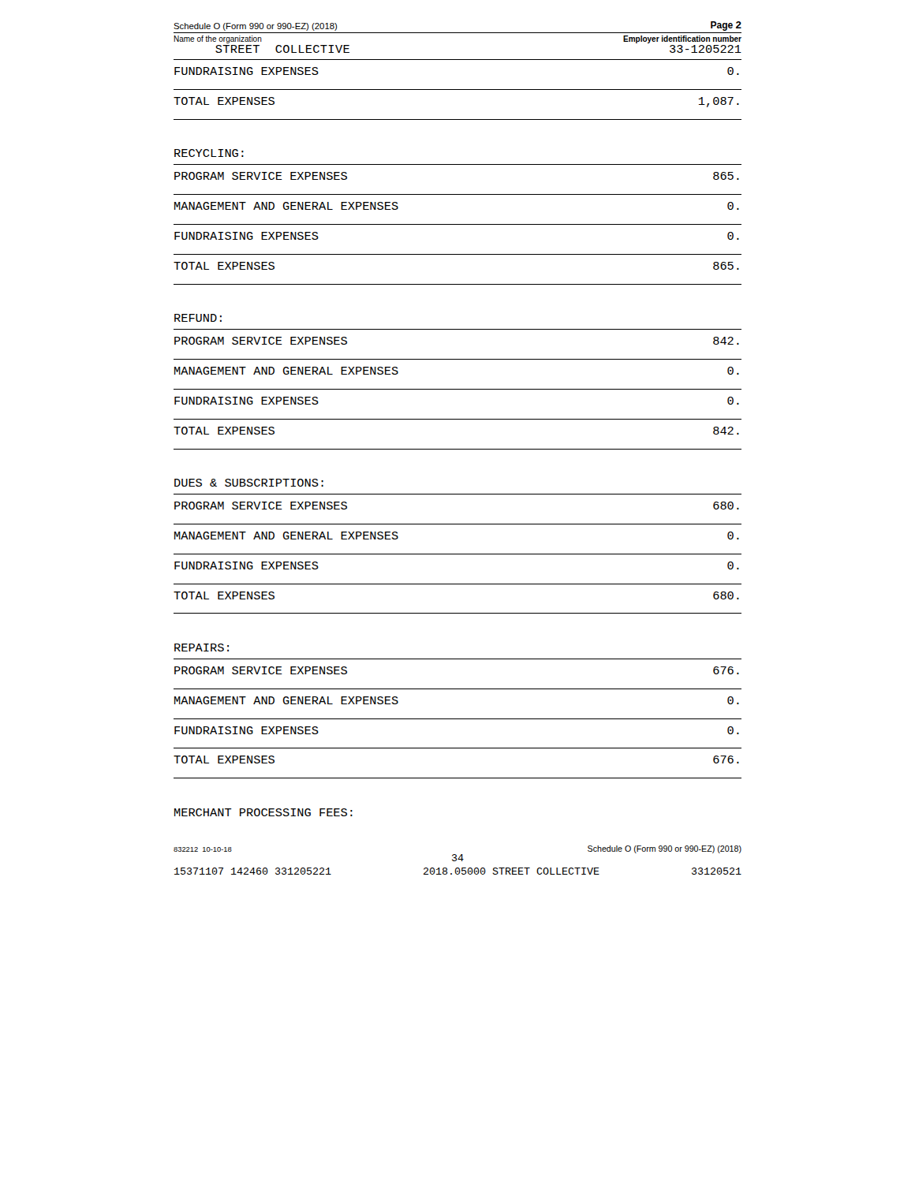Schedule O (Form 990 or 990-EZ) (2018)
Page 2
Name of the organization
STREET COLLECTIVE
Employer identification number
33-1205221
FUNDRAISING EXPENSES
0.
TOTAL EXPENSES
1,087.
RECYCLING:
PROGRAM SERVICE EXPENSES
865.
MANAGEMENT AND GENERAL EXPENSES
0.
FUNDRAISING EXPENSES
0.
TOTAL EXPENSES
865.
REFUND:
PROGRAM SERVICE EXPENSES
842.
MANAGEMENT AND GENERAL EXPENSES
0.
FUNDRAISING EXPENSES
0.
TOTAL EXPENSES
842.
DUES & SUBSCRIPTIONS:
PROGRAM SERVICE EXPENSES
680.
MANAGEMENT AND GENERAL EXPENSES
0.
FUNDRAISING EXPENSES
0.
TOTAL EXPENSES
680.
REPAIRS:
PROGRAM SERVICE EXPENSES
676.
MANAGEMENT AND GENERAL EXPENSES
0.
FUNDRAISING EXPENSES
0.
TOTAL EXPENSES
676.
MERCHANT PROCESSING FEES:
832212 10-10-18
Schedule O (Form 990 or 990-EZ) (2018)
34
15371107 142460 331205221
2018.05000 STREET COLLECTIVE
33120521